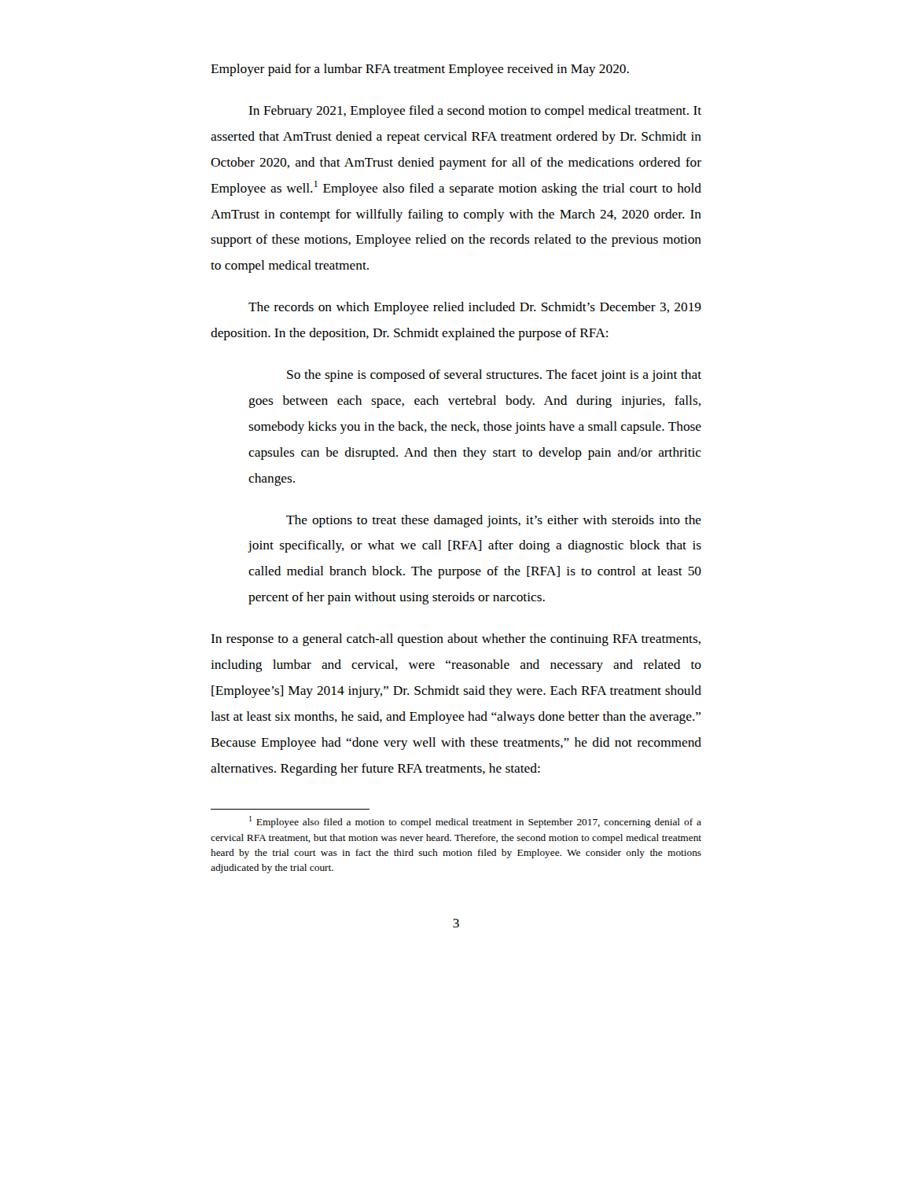Employer paid for a lumbar RFA treatment Employee received in May 2020.
In February 2021, Employee filed a second motion to compel medical treatment. It asserted that AmTrust denied a repeat cervical RFA treatment ordered by Dr. Schmidt in October 2020, and that AmTrust denied payment for all of the medications ordered for Employee as well.1 Employee also filed a separate motion asking the trial court to hold AmTrust in contempt for willfully failing to comply with the March 24, 2020 order. In support of these motions, Employee relied on the records related to the previous motion to compel medical treatment.
The records on which Employee relied included Dr. Schmidt’s December 3, 2019 deposition. In the deposition, Dr. Schmidt explained the purpose of RFA:
So the spine is composed of several structures. The facet joint is a joint that goes between each space, each vertebral body. And during injuries, falls, somebody kicks you in the back, the neck, those joints have a small capsule. Those capsules can be disrupted. And then they start to develop pain and/or arthritic changes.
The options to treat these damaged joints, it’s either with steroids into the joint specifically, or what we call [RFA] after doing a diagnostic block that is called medial branch block. The purpose of the [RFA] is to control at least 50 percent of her pain without using steroids or narcotics.
In response to a general catch-all question about whether the continuing RFA treatments, including lumbar and cervical, were “reasonable and necessary and related to [Employee’s] May 2014 injury,” Dr. Schmidt said they were. Each RFA treatment should last at least six months, he said, and Employee had “always done better than the average.” Because Employee had “done very well with these treatments,” he did not recommend alternatives. Regarding her future RFA treatments, he stated:
1 Employee also filed a motion to compel medical treatment in September 2017, concerning denial of a cervical RFA treatment, but that motion was never heard. Therefore, the second motion to compel medical treatment heard by the trial court was in fact the third such motion filed by Employee. We consider only the motions adjudicated by the trial court.
3